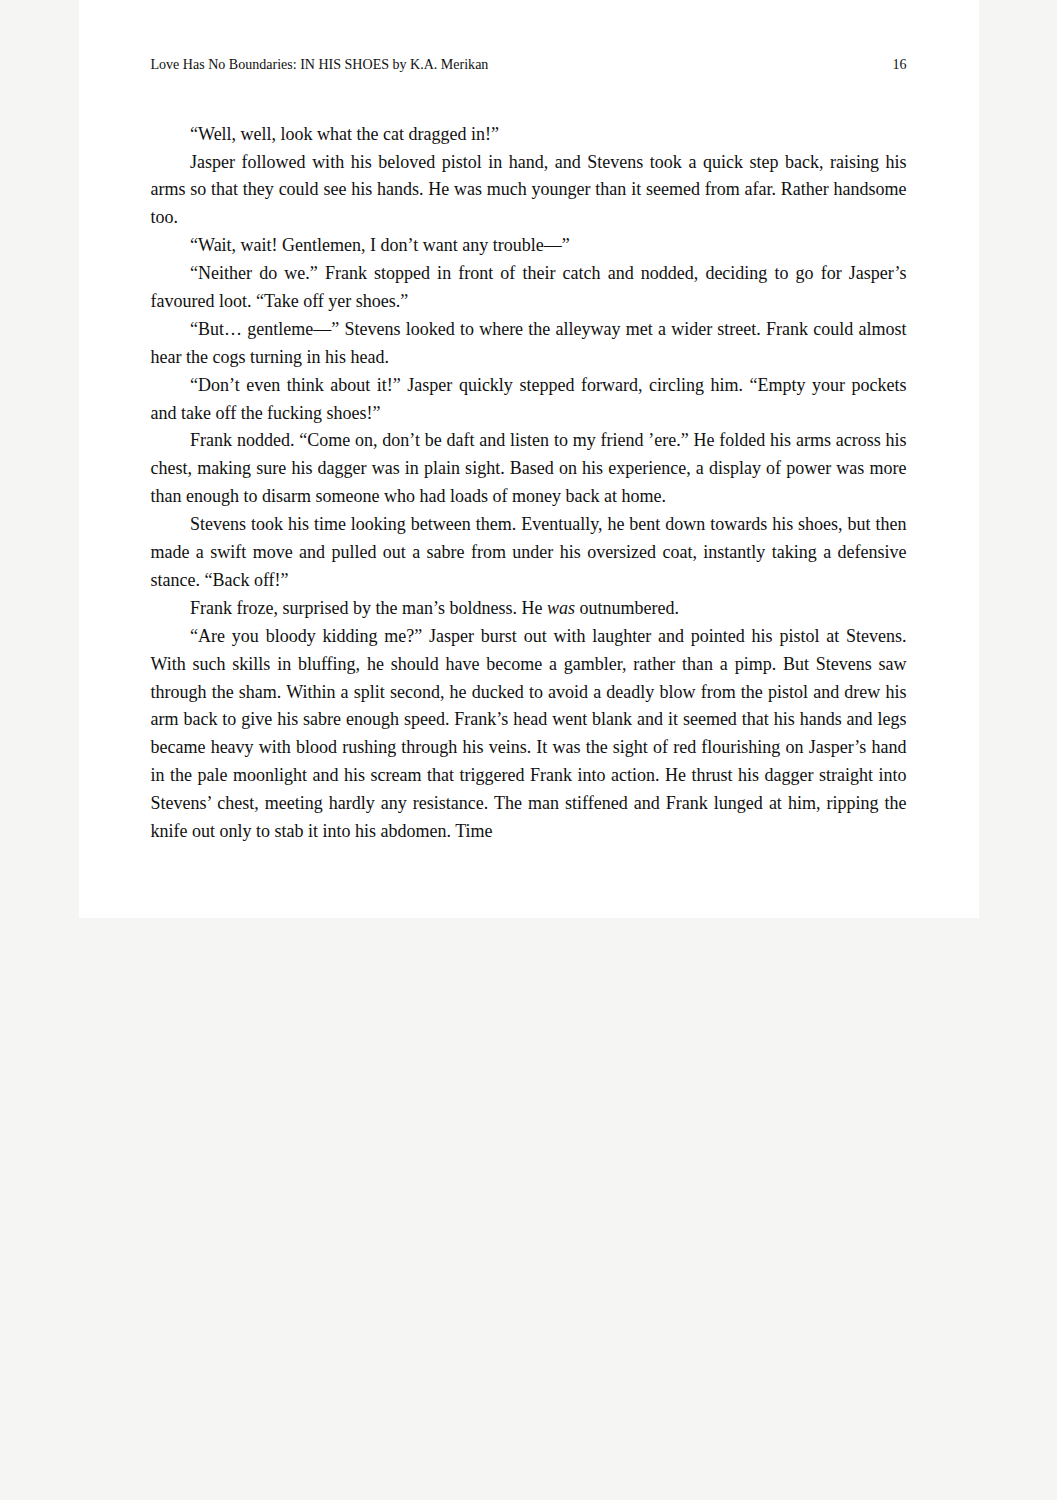Love Has No Boundaries: IN HIS SHOES by K.A. Merikan 16
“Well, well, look what the cat dragged in!”
Jasper followed with his beloved pistol in hand, and Stevens took a quick step back, raising his arms so that they could see his hands. He was much younger than it seemed from afar. Rather handsome too.
“Wait, wait! Gentlemen, I don’t want any trouble―”
“Neither do we.” Frank stopped in front of their catch and nodded, deciding to go for Jasper’s favoured loot. “Take off yer shoes.”
“But… gentleme―” Stevens looked to where the alleyway met a wider street. Frank could almost hear the cogs turning in his head.
“Don’t even think about it!” Jasper quickly stepped forward, circling him. “Empty your pockets and take off the fucking shoes!”
Frank nodded. “Come on, don’t be daft and listen to my friend ’ere.” He folded his arms across his chest, making sure his dagger was in plain sight. Based on his experience, a display of power was more than enough to disarm someone who had loads of money back at home.
Stevens took his time looking between them. Eventually, he bent down towards his shoes, but then made a swift move and pulled out a sabre from under his oversized coat, instantly taking a defensive stance. “Back off!”
Frank froze, surprised by the man’s boldness. He was outnumbered.
“Are you bloody kidding me?” Jasper burst out with laughter and pointed his pistol at Stevens. With such skills in bluffing, he should have become a gambler, rather than a pimp. But Stevens saw through the sham. Within a split second, he ducked to avoid a deadly blow from the pistol and drew his arm back to give his sabre enough speed. Frank’s head went blank and it seemed that his hands and legs became heavy with blood rushing through his veins. It was the sight of red flourishing on Jasper’s hand in the pale moonlight and his scream that triggered Frank into action. He thrust his dagger straight into Stevens’ chest, meeting hardly any resistance. The man stiffened and Frank lunged at him, ripping the knife out only to stab it into his abdomen. Time